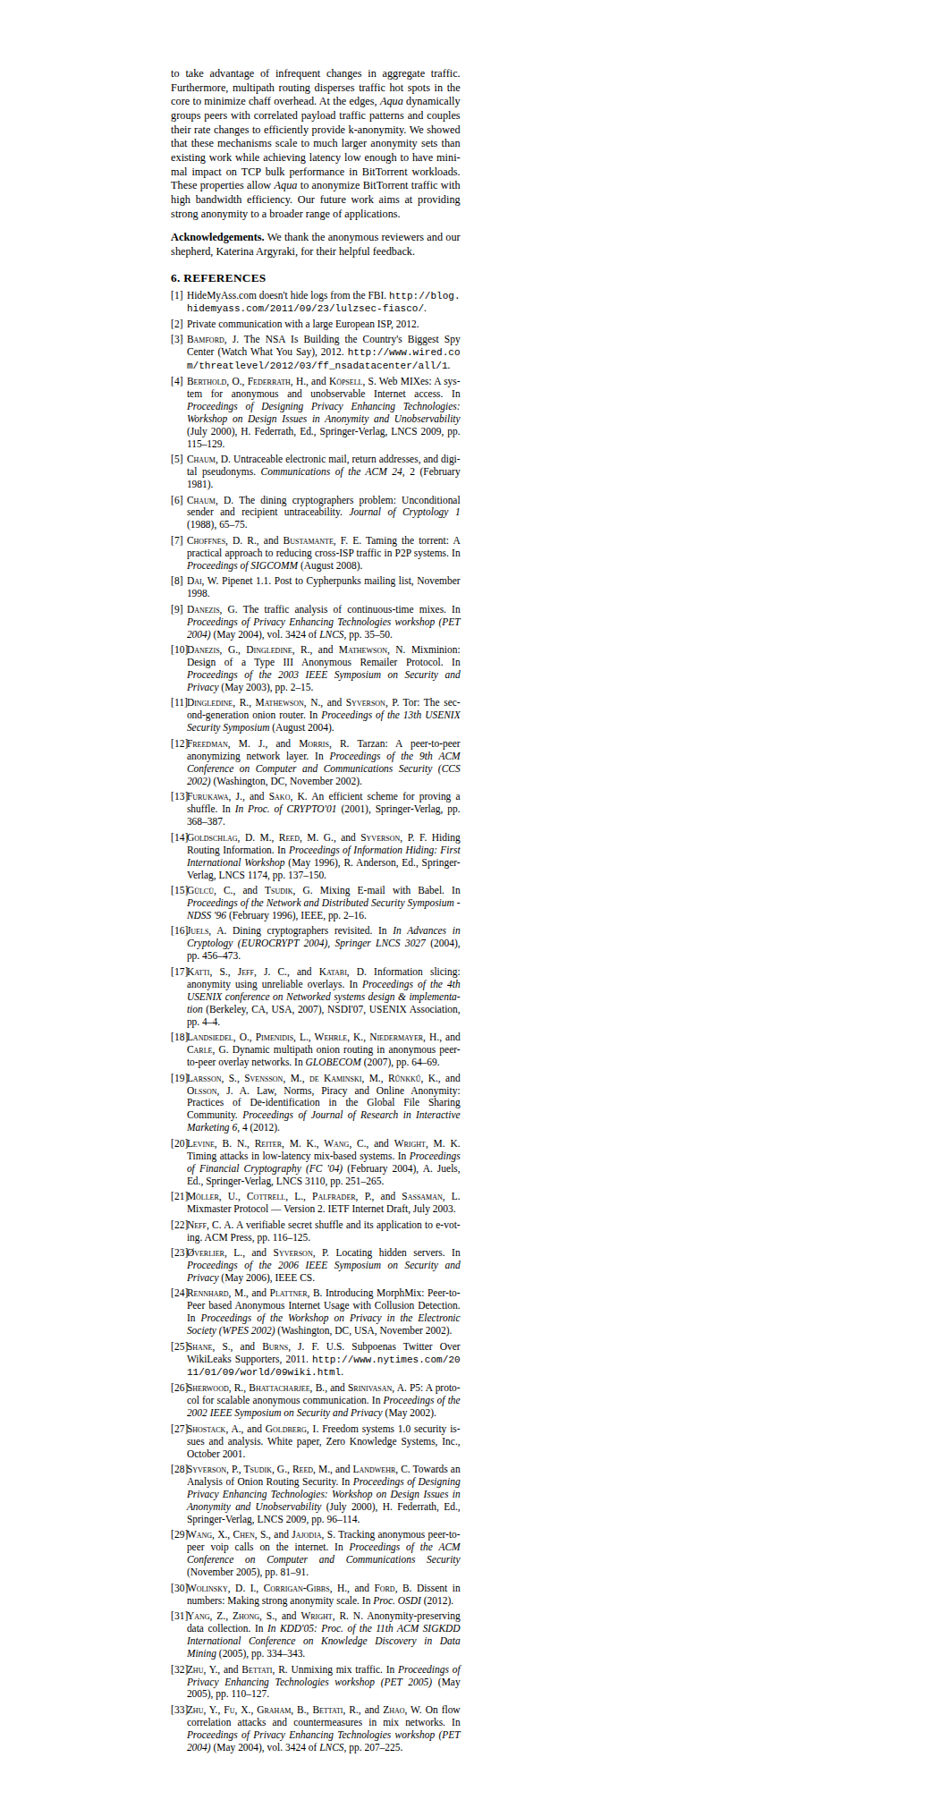to take advantage of infrequent changes in aggregate traffic. Furthermore, multipath routing disperses traffic hot spots in the core to minimize chaff overhead. At the edges, Aqua dynamically groups peers with correlated payload traffic patterns and couples their rate changes to efficiently provide k-anonymity. We showed that these mechanisms scale to much larger anonymity sets than existing work while achieving latency low enough to have minimal impact on TCP bulk performance in BitTorrent workloads. These properties allow Aqua to anonymize BitTorrent traffic with high bandwidth efficiency. Our future work aims at providing strong anonymity to a broader range of applications.
Acknowledgements. We thank the anonymous reviewers and our shepherd, Katerina Argyraki, for their helpful feedback.
6. REFERENCES
HideMyAss.com doesn't hide logs from the FBI. http://blog.hidemyass.com/2011/09/23/lulzsec-fiasco/.
Private communication with a large European ISP, 2012.
Bamford, J. The NSA Is Building the Country's Biggest Spy Center (Watch What You Say), 2012. http://www.wired.com/threatlevel/2012/03/ff_nsadatacenter/all/1.
Berthold, O., Federrath, H., and Köpsell, S. Web MIXes: A system for anonymous and unobservable Internet access. In Proceedings of Designing Privacy Enhancing Technologies: Workshop on Design Issues in Anonymity and Unobservability (July 2000), H. Federrath, Ed., Springer-Verlag, LNCS 2009, pp. 115–129.
Chaum, D. Untraceable electronic mail, return addresses, and digital pseudonyms. Communications of the ACM 24, 2 (February 1981).
Chaum, D. The dining cryptographers problem: Unconditional sender and recipient untraceability. Journal of Cryptology 1 (1988), 65–75.
Choffnes, D. R., and Bustamante, F. E. Taming the torrent: A practical approach to reducing cross-ISP traffic in P2P systems. In Proceedings of SIGCOMM (August 2008).
Dai, W. Pipenet 1.1. Post to Cypherpunks mailing list, November 1998.
Danezis, G. The traffic analysis of continuous-time mixes. In Proceedings of Privacy Enhancing Technologies workshop (PET 2004) (May 2004), vol. 3424 of LNCS, pp. 35–50.
Danezis, G., Dingledine, R., and Mathewson, N. Mixminion: Design of a Type III Anonymous Remailer Protocol. In Proceedings of the 2003 IEEE Symposium on Security and Privacy (May 2003), pp. 2–15.
Dingledine, R., Mathewson, N., and Syverson, P. Tor: The second-generation onion router. In Proceedings of the 13th USENIX Security Symposium (August 2004).
Freedman, M. J., and Morris, R. Tarzan: A peer-to-peer anonymizing network layer. In Proceedings of the 9th ACM Conference on Computer and Communications Security (CCS 2002) (Washington, DC, November 2002).
Furukawa, J., and Sako, K. An efficient scheme for proving a shuffle. In In Proc. of CRYPTO'01 (2001), Springer-Verlag, pp. 368–387.
Goldschlag, D. M., Reed, M. G., and Syverson, P. F. Hiding Routing Information. In Proceedings of Information Hiding: First International Workshop (May 1996), R. Anderson, Ed., Springer-Verlag, LNCS 1174, pp. 137–150.
Gülcü, C., and Tsudik, G. Mixing E-mail with Babel. In Proceedings of the Network and Distributed Security Symposium - NDSS '96 (February 1996), IEEE, pp. 2–16.
Juels, A. Dining cryptographers revisited. In In Advances in Cryptology (EUROCRYPT 2004), Springer LNCS 3027 (2004), pp. 456–473.
Katti, S., Jeff, J. C., and Katabi, D. Information slicing: anonymity using unreliable overlays. In Proceedings of the 4th USENIX conference on Networked systems design & implementation (Berkeley, CA, USA, 2007), NSDI'07, USENIX Association, pp. 4–4.
Landsiedel, O., Pimenidis, L., Wehrle, K., Niedermayer, H., and Carle, G. Dynamic multipath onion routing in anonymous peer-to-peer overlay networks. In GLOBECOM (2007), pp. 64–69.
Larsson, S., Svensson, M., de Kaminski, M., Rűnkkű, K., and Olsson, J. A. Law, Norms, Piracy and Online Anonymity: Practices of De-identification in the Global File Sharing Community. Proceedings of Journal of Research in Interactive Marketing 6, 4 (2012).
Levine, B. N., Reiter, M. K., Wang, C., and Wright, M. K. Timing attacks in low-latency mix-based systems. In Proceedings of Financial Cryptography (FC '04) (February 2004), A. Juels, Ed., Springer-Verlag, LNCS 3110, pp. 251–265.
Möller, U., Cottrell, L., Palfrader, P., and Sassaman, L. Mixmaster Protocol — Version 2. IETF Internet Draft, July 2003.
Neff, C. A. A verifiable secret shuffle and its application to e-voting. ACM Press, pp. 116–125.
Øverlier, L., and Syverson, P. Locating hidden servers. In Proceedings of the 2006 IEEE Symposium on Security and Privacy (May 2006), IEEE CS.
Rennhard, M., and Plattner, B. Introducing MorphMix: Peer-to-Peer based Anonymous Internet Usage with Collusion Detection. In Proceedings of the Workshop on Privacy in the Electronic Society (WPES 2002) (Washington, DC, USA, November 2002).
Shane, S., and Burns, J. F. U.S. Subpoenas Twitter Over WikiLeaks Supporters, 2011. http://www.nytimes.com/2011/01/09/world/09wiki.html.
Sherwood, R., Bhattacharjee, B., and Srinivasan, A. P5: A protocol for scalable anonymous communication. In Proceedings of the 2002 IEEE Symposium on Security and Privacy (May 2002).
Shostack, A., and Goldberg, I. Freedom systems 1.0 security issues and analysis. White paper, Zero Knowledge Systems, Inc., October 2001.
Syverson, P., Tsudik, G., Reed, M., and Landwehr, C. Towards an Analysis of Onion Routing Security. In Proceedings of Designing Privacy Enhancing Technologies: Workshop on Design Issues in Anonymity and Unobservability (July 2000), H. Federrath, Ed., Springer-Verlag, LNCS 2009, pp. 96–114.
Wang, X., Chen, S., and Jajodia, S. Tracking anonymous peer-to-peer voip calls on the internet. In Proceedings of the ACM Conference on Computer and Communications Security (November 2005), pp. 81–91.
Wolinsky, D. I., Corrigan-Gibbs, H., and Ford, B. Dissent in numbers: Making strong anonymity scale. In Proc. OSDI (2012).
Yang, Z., Zhong, S., and Wright, R. N. Anonymity-preserving data collection. In In KDD'05: Proc. of the 11th ACM SIGKDD International Conference on Knowledge Discovery in Data Mining (2005), pp. 334–343.
Zhu, Y., and Bettati, R. Unmixing mix traffic. In Proceedings of Privacy Enhancing Technologies workshop (PET 2005) (May 2005), pp. 110–127.
Zhu, Y., Fu, X., Graham, B., Bettati, R., and Zhao, W. On flow correlation attacks and countermeasures in mix networks. In Proceedings of Privacy Enhancing Technologies workshop (PET 2004) (May 2004), vol. 3424 of LNCS, pp. 207–225.